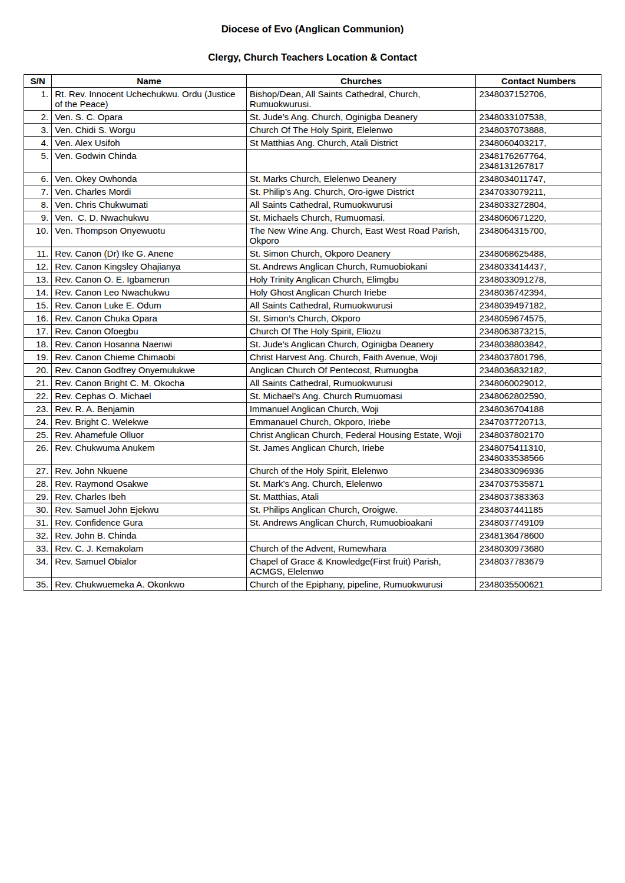Diocese of Evo (Anglican Communion)
Clergy, Church Teachers Location & Contact
| S/N | Name | Churches | Contact Numbers |
| --- | --- | --- | --- |
| 1. | Rt. Rev. Innocent Uchechukwu. Ordu (Justice of the Peace) | Bishop/Dean, All Saints Cathedral, Church, Rumuokwurusi. | 2348037152706, |
| 2. | Ven. S. C. Opara | St. Jude’s Ang. Church, Oginigba Deanery | 2348033107538, |
| 3. | Ven. Chidi S. Worgu | Church Of The Holy Spirit, Elelenwo | 2348037073888, |
| 4. | Ven. Alex Usifoh | St Matthias Ang. Church, Atali District | 2348060403217, |
| 5. | Ven. Godwin Chinda | | 2348176267764, 2348131267817 |
| 6. | Ven. Okey Owhonda | St. Marks Church, Elelenwo Deanery | 2348034011747, |
| 7. | Ven. Charles Mordi | St. Philip’s Ang. Church, Oro-igwe District | 2347033079211, |
| 8. | Ven. Chris Chukwumati | All Saints Cathedral, Rumuokwurusi | 2348033272804, |
| 9. | Ven. C. D. Nwachukwu | St. Michaels Church, Rumuomasi. | 2348060671220, |
| 10. | Ven. Thompson Onyewuotu | The New Wine Ang. Church, East West Road Parish, Okporo | 2348064315700, |
| 11. | Rev. Canon (Dr) Ike G. Anene | St. Simon Church, Okporo Deanery | 2348068625488, |
| 12. | Rev. Canon Kingsley Ohajianya | St. Andrews Anglican Church, Rumuobiokani | 2348033414437, |
| 13. | Rev. Canon O. E. Igbamerun | Holy Trinity Anglican Church, Elimgbu | 2348033091278, |
| 14. | Rev. Canon Leo Nwachukwu | Holy Ghost Anglican Church Iriebe | 2348036742394, |
| 15. | Rev. Canon Luke E. Odum | All Saints Cathedral, Rumuokwurusi | 2348039497182, |
| 16. | Rev. Canon Chuka Opara | St. Simon’s Church, Okporo | 2348059674575, |
| 17. | Rev. Canon Ofoegbu | Church Of The Holy Spirit, Eliozu | 2348063873215, |
| 18. | Rev. Canon Hosanna Naenwi | St. Jude’s Anglican Church, Oginigba Deanery | 2348038803842, |
| 19. | Rev. Canon Chieme Chimaobi | Christ Harvest Ang. Church, Faith Avenue, Woji | 2348037801796, |
| 20. | Rev. Canon Godfrey Onyemulukwe | Anglican Church Of Pentecost, Rumuogba | 2348036832182, |
| 21. | Rev. Canon Bright C. M. Okocha | All Saints Cathedral, Rumuokwurusi | 2348060029012, |
| 22. | Rev. Cephas O. Michael | St. Michael’s Ang. Church Rumuomasi | 2348062802590, |
| 23. | Rev. R. A. Benjamin | Immanuel Anglican Church, Woji | 2348036704188 |
| 24. | Rev. Bright C. Welekwe | Emmanauel Church, Okporo, Iriebe | 2347037720713, |
| 25. | Rev. Ahamefule Olluor | Christ Anglican Church, Federal Housing Estate, Woji | 2348037802170 |
| 26. | Rev. Chukwuma Anukem | St. James Anglican Church, Iriebe | 2348075411310, 2348033538566 |
| 27. | Rev. John Nkuene | Church of the Holy Spirit, Elelenwo | 2348033096936 |
| 28. | Rev. Raymond Osakwe | St. Mark’s Ang. Church, Elelenwo | 2347037535871 |
| 29. | Rev. Charles Ibeh | St. Matthias, Atali | 2348037383363 |
| 30. | Rev. Samuel John Ejekwu | St. Philips Anglican Church, Oroigwe. | 2348037441185 |
| 31. | Rev. Confidence Gura | St. Andrews Anglican Church, Rumuobioakani | 2348037749109 |
| 32. | Rev. John B. Chinda | | 2348136478600 |
| 33. | Rev. C. J. Kemakolam | Church of the Advent, Rumewhara | 2348030973680 |
| 34. | Rev. Samuel Obialor | Chapel of Grace & Knowledge(First fruit) Parish, ACMGS, Elelenwo | 2348037783679 |
| 35. | Rev. Chukwuemeka A. Okonkwo | Church of the Epiphany, pipeline, Rumuokwurusi | 2348035500621 |